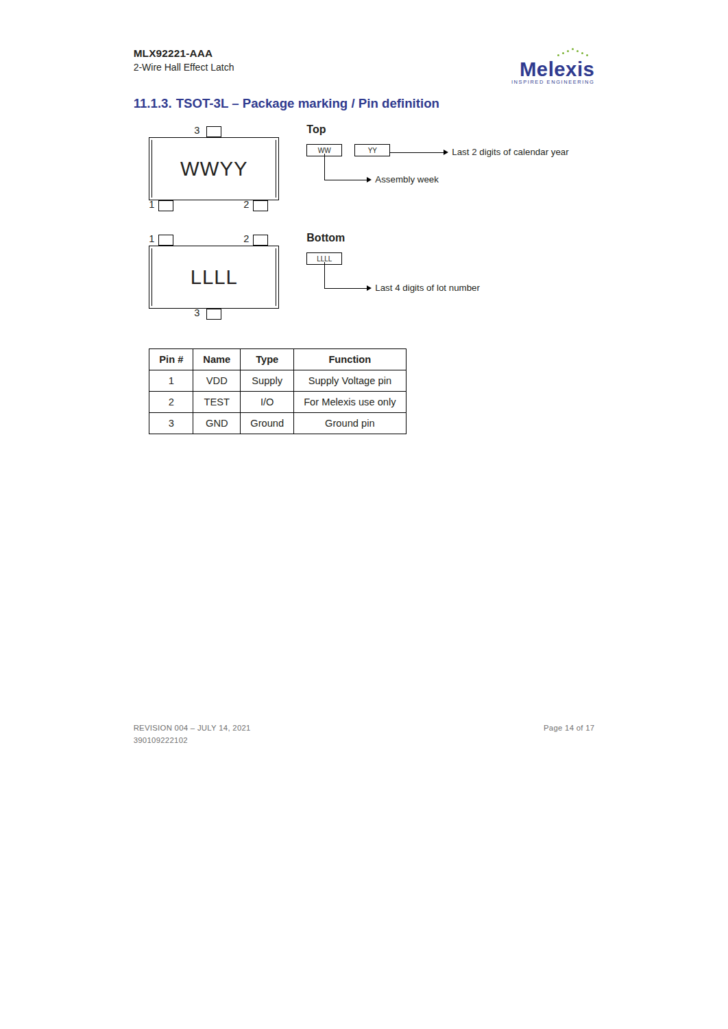MLX92221-AAA
2-Wire Hall Effect Latch
Melexis
INSPIRED ENGINEERING
11.1.3. TSOT-3L – Package marking / Pin definition
3
1
2
WWYY
Top
WW
YY
Last 2 digits of calendar year
Assembly week
1
2
3
LLLL
Bottom
LLLL
Last 4 digits of lot number
| Pin # | Name | Type | Function |
| --- | --- | --- | --- |
| 1 | VDD | Supply | Supply Voltage pin |
| 2 | TEST | I/O | For Melexis use only |
| 3 | GND | Ground | Ground pin |
REVISION 004 – JULY 14, 2021
Page 14 of 17
390109222102